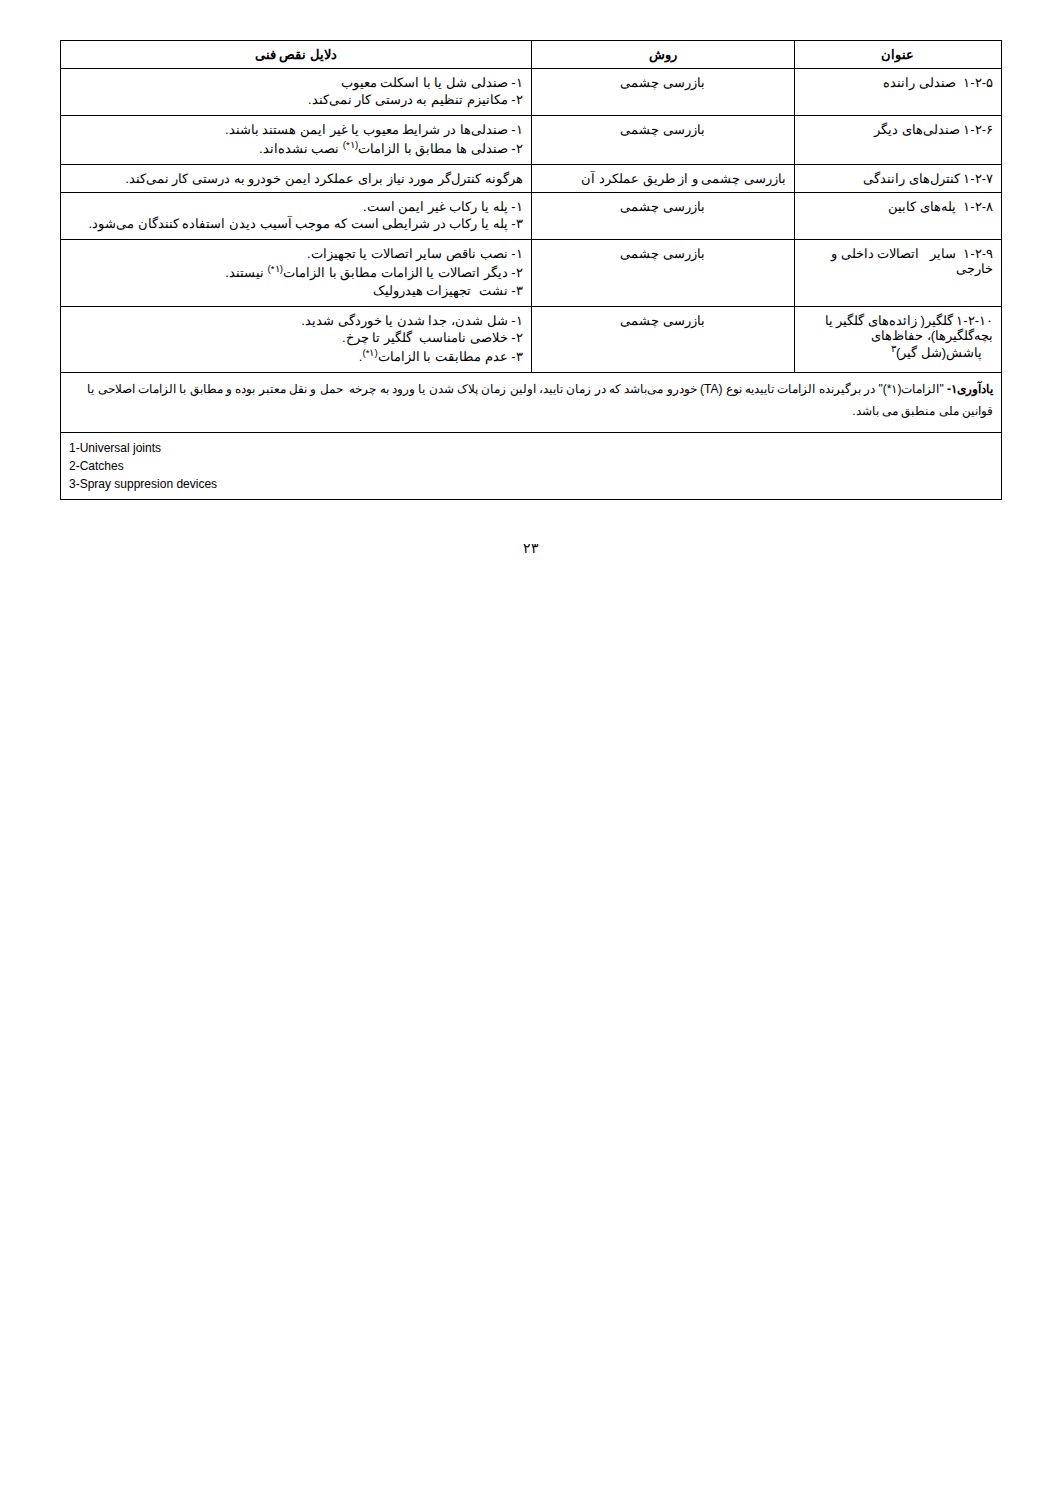| عنوان | روش | دلایل نقص فنی |
| --- | --- | --- |
| ۱-۲-۵ صندلی راننده | بازرسی چشمی | ۱- صندلی شل یا با اسکلت معیوب ۲- مکانیزم تنظیم به درستی کار نمی‌کند. |
| ۱-۲-۶ صندلی‌های دیگر | بازرسی چشمی | ۱- صندلی‌ها در شرایط معیوب یا غیر ایمن هستند باشند. ۲- صندلی ها مطابق با الزامات (۱*) نصب نشده‌اند. |
| ۱-۲-۷ کنترل‌های رانندگی | بازرسی چشمی و از طریق عملکرد آن | هرگونه کنترل‌گر مورد نیاز برای عملکرد ایمن خودرو به درستی کار نمی‌کند. |
| ۱-۲-۸ پله‌های کابین | بازرسی چشمی | ۱- پله یا رکاب غیر ایمن است. ۳- پله یا رکاب در شرایطی است که موجب آسیب دیدن استفاده کنندگان می‌شود. |
| ۱-۲-۹ سایر اتصالات داخلی و خارجی | بازرسی چشمی | ۱- نصب ناقص سایر اتصالات یا تجهیزات. ۲- دیگر اتصالات یا الزامات مطابق با الزامات (۱*) نیستند. ۳- نشت تجهیزات هیدرولیک |
| ۱-۲-۱۰ گلگیر( زائده‌های گلگیر یا بچه‌گلگیرها)، حفاظ‌های پاشش(شل گیر) ۳ | بازرسی چشمی | ۱- شل شدن، جدا شدن یا خوردگی شدید. ۲- خلاصی نامناسب گلگیر تا چرخ. ۳- عدم مطابقت با الزامات (۱*) . |
| یادآوری۱- "الزامات(۱*)" در برگیرنده الزامات تاییدیه نوع (TA) خودرو می‌باشد که در زمان تایید، اولین زمان پلاک شدن یا ورود به چرخه حمل و نقل معتبر بوده و مطابق با الزامات اصلاحی یا قوانین ملی منطبق می باشد. |
| 1-Universal joints 2-Catches 3-Spray suppresion devices |
۲۳